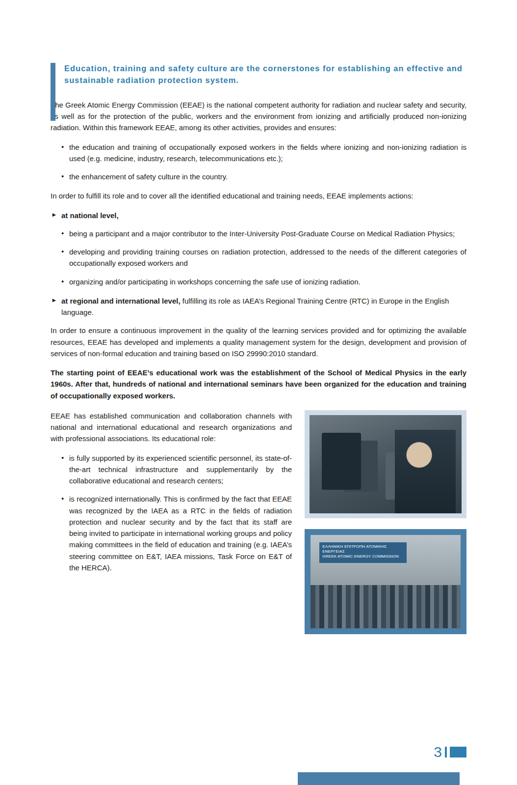Education, training and safety culture are the cornerstones for establishing an effective and sustainable radiation protection system.
The Greek Atomic Energy Commission (EEAE) is the national competent authority for radiation and nuclear safety and security, as well as for the protection of the public, workers and the environment from ionizing and artificially produced non-ionizing radiation. Within this framework EEAE, among its other activities, provides and ensures:
the education and training of occupationally exposed workers in the fields where ionizing and non-ionizing radiation is used (e.g. medicine, industry, research, telecommunications etc.);
the enhancement of safety culture in the country.
In order to fulfill its role and to cover all the identified educational and training needs, EEAE implements actions:
at national level,
being a participant and a major contributor to the Inter-University Post-Graduate Course on Medical Radiation Physics;
developing and providing training courses on radiation protection, addressed to the needs of the different categories of occupationally exposed workers and
organizing and/or participating in workshops concerning the safe use of ionizing radiation.
at regional and international level, fulfilling its role as IAEA’s Regional Training Centre (RTC) in Europe in the English language.
In order to ensure a continuous improvement in the quality of the learning services provided and for optimizing the available resources, EEAE has developed and implements a quality management system for the design, development and provision of services of non-formal education and training based on ISO 29990:2010 standard.
The starting point of EEAE’s educational work was the establishment of the School of Medical Physics in the early 1960s. After that, hundreds of national and international seminars have been organized for the education and training of occupationally exposed workers.
EEAE has established communication and collaboration channels with national and international educational and research organizations and with professional associations. Its educational role:
is fully supported by its experienced scientific personnel, its state-of-the-art technical infrastructure and supplementarily by the collaborative educational and research centers;
is recognized internationally. This is confirmed by the fact that EEAE was recognized by the IAEA as a RTC in the fields of radiation protection and nuclear security and by the fact that its staff are being invited to participate in international working groups and policy making committees in the field of education and training (e.g. IAEA’s steering committee on E&T, IAEA missions, Task Force on E&T of the HERCA).
ΕΛΛΗΝΙΚΗ ΕΠΙΤΡΟΠΗ ΑΤΟΜΙΚΗΣ ΕΝΕΡΓΕΙΑΣ
GREEK ATOMIC ENERGY COMMISSION
3